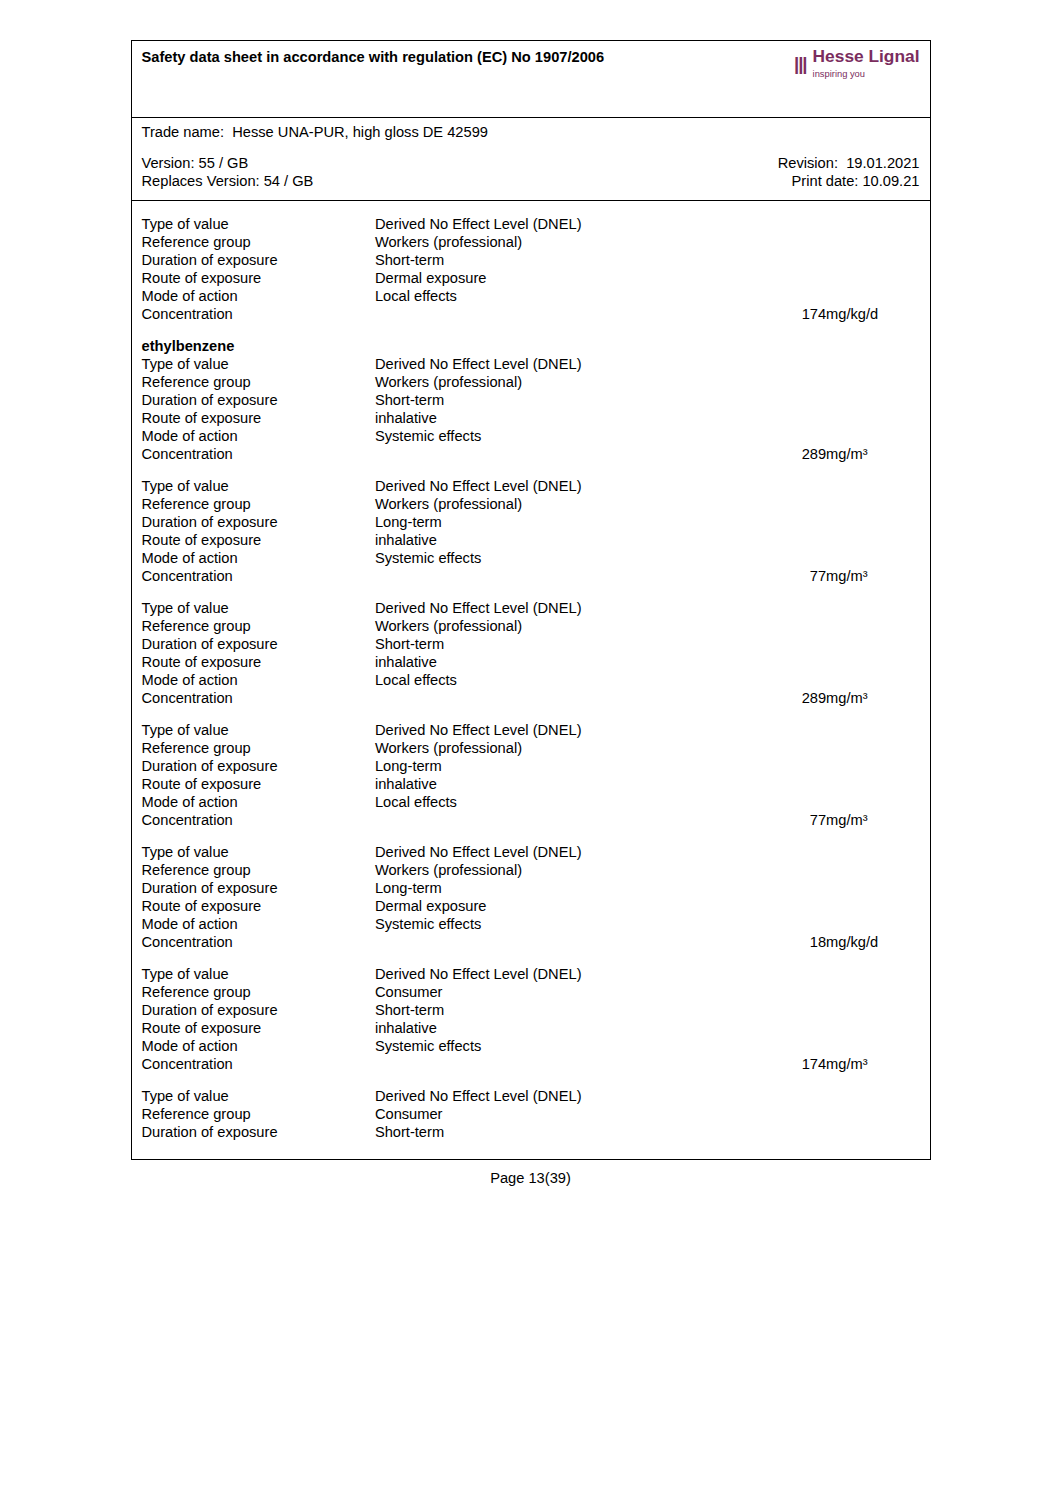Safety data sheet in accordance with regulation (EC) No 1907/2006
|||Hesse Lignal
inspiring you
Trade name: Hesse UNA-PUR, high gloss DE 42599
| Version: 55 / GB | Revision: 19.01.2021 |
| Replaces Version: 54 / GB | Print date: 10.09.21 |
| Type of value | Derived No Effect Level (DNEL) | | |
| Reference group | Workers (professional) | | |
| Duration of exposure | Short-term | | |
| Route of exposure | Dermal exposure | | |
| Mode of action | Local effects | | |
| Concentration | | 174 | mg/kg/d |
| ethylbenzene | | | |
| Type of value | Derived No Effect Level (DNEL) | | |
| Reference group | Workers (professional) | | |
| Duration of exposure | Short-term | | |
| Route of exposure | inhalative | | |
| Mode of action | Systemic effects | | |
| Concentration | | 289 | mg/m³ |
| Type of value | Derived No Effect Level (DNEL) | | |
| Reference group | Workers (professional) | | |
| Duration of exposure | Long-term | | |
| Route of exposure | inhalative | | |
| Mode of action | Systemic effects | | |
| Concentration | | 77 | mg/m³ |
| Type of value | Derived No Effect Level (DNEL) | | |
| Reference group | Workers (professional) | | |
| Duration of exposure | Short-term | | |
| Route of exposure | inhalative | | |
| Mode of action | Local effects | | |
| Concentration | | 289 | mg/m³ |
| Type of value | Derived No Effect Level (DNEL) | | |
| Reference group | Workers (professional) | | |
| Duration of exposure | Long-term | | |
| Route of exposure | inhalative | | |
| Mode of action | Local effects | | |
| Concentration | | 77 | mg/m³ |
| Type of value | Derived No Effect Level (DNEL) | | |
| Reference group | Workers (professional) | | |
| Duration of exposure | Long-term | | |
| Route of exposure | Dermal exposure | | |
| Mode of action | Systemic effects | | |
| Concentration | | 18 | mg/kg/d |
| Type of value | Derived No Effect Level (DNEL) | | |
| Reference group | Consumer | | |
| Duration of exposure | Short-term | | |
| Route of exposure | inhalative | | |
| Mode of action | Systemic effects | | |
| Concentration | | 174 | mg/m³ |
| Type of value | Derived No Effect Level (DNEL) | | |
| Reference group | Consumer | | |
| Duration of exposure | Short-term | | |
Page 13(39)